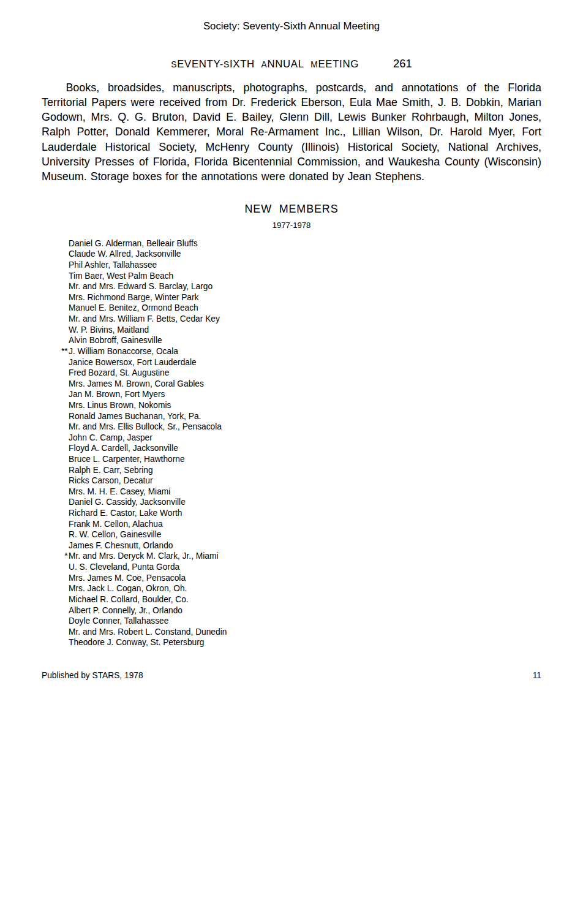Society: Seventy-Sixth Annual Meeting
SEVENTY-SIXTH ANNUAL MEETING 261
Books, broadsides, manuscripts, photographs, postcards, and annotations of the Florida Territorial Papers were received from Dr. Frederick Eberson, Eula Mae Smith, J. B. Dobkin, Marian Godown, Mrs. Q. G. Bruton, David E. Bailey, Glenn Dill, Lewis Bunker Rohrbaugh, Milton Jones, Ralph Potter, Donald Kemmerer, Moral Re-Armament Inc., Lillian Wilson, Dr. Harold Myer, Fort Lauderdale Historical Society, McHenry County (Illinois) Historical Society, National Archives, University Presses of Florida, Florida Bicentennial Commission, and Waukesha County (Wisconsin) Museum. Storage boxes for the annotations were donated by Jean Stephens.
NEW MEMBERS
1977-1978
Daniel G. Alderman, Belleair Bluffs
Claude W. Allred, Jacksonville
Phil Ashler, Tallahassee
Tim Baer, West Palm Beach
Mr. and Mrs. Edward S. Barclay, Largo
Mrs. Richmond Barge, Winter Park
Manuel E. Benitez, Ormond Beach
Mr. and Mrs. William F. Betts, Cedar Key
W. P. Bivins, Maitland
Alvin Bobroff, Gainesville
**J. William Bonaccorse, Ocala
Janice Bowersox, Fort Lauderdale
Fred Bozard, St. Augustine
Mrs. James M. Brown, Coral Gables
Jan M. Brown, Fort Myers
Mrs. Linus Brown, Nokomis
Ronald James Buchanan, York, Pa.
Mr. and Mrs. Ellis Bullock, Sr., Pensacola
John C. Camp, Jasper
Floyd A. Cardell, Jacksonville
Bruce L. Carpenter, Hawthorne
Ralph E. Carr, Sebring
Ricks Carson, Decatur
Mrs. M. H. E. Casey, Miami
Daniel G. Cassidy, Jacksonville
Richard E. Castor, Lake Worth
Frank M. Cellon, Alachua
R. W. Cellon, Gainesville
James F. Chesnutt, Orlando
*Mr. and Mrs. Deryck M. Clark, Jr., Miami
U. S. Cleveland, Punta Gorda
Mrs. James M. Coe, Pensacola
Mrs. Jack L. Cogan, Okron, Oh.
Michael R. Collard, Boulder, Co.
Albert P. Connelly, Jr., Orlando
Doyle Conner, Tallahassee
Mr. and Mrs. Robert L. Constand, Dunedin
Theodore J. Conway, St. Petersburg
Published by STARS, 1978 11